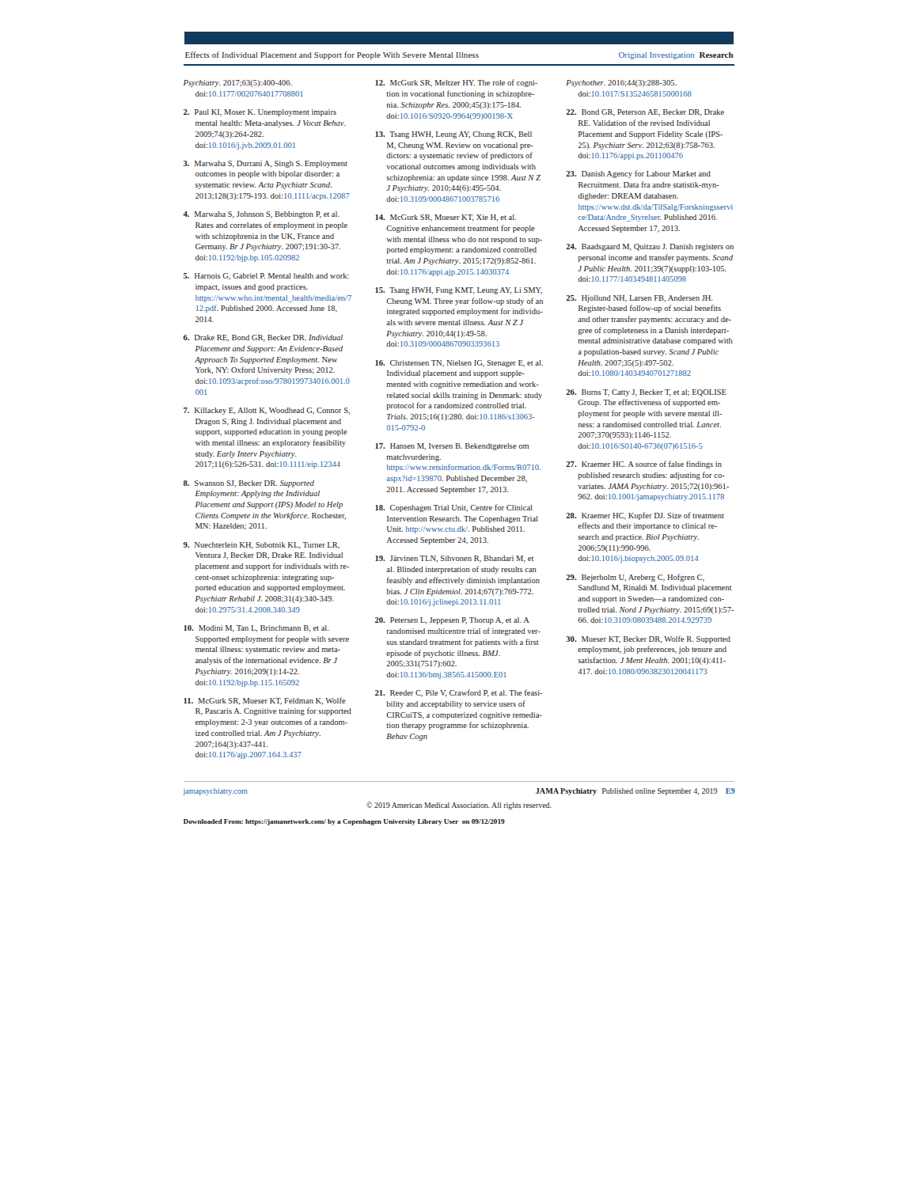Effects of Individual Placement and Support for People With Severe Mental Illness
Original Investigation Research
Psychiatry. 2017;63(5):400-406. doi:10.1177/0020764017708801
2. Paul KI, Moser K. Unemployment impairs mental health: Meta-analyses. J Vocat Behav. 2009;74(3):264-282. doi:10.1016/j.jvb.2009.01.001
3. Marwaha S, Durrani A, Singh S. Employment outcomes in people with bipolar disorder: a systematic review. Acta Psychiatr Scand. 2013;128(3):179-193. doi:10.1111/acps.12087
4. Marwaha S, Johnson S, Bebbington P, et al. Rates and correlates of employment in people with schizophrenia in the UK, France and Germany. Br J Psychiatry. 2007;191:30-37. doi:10.1192/bjp.bp.105.020982
5. Harnois G, Gabriel P. Mental health and work: impact, issues and good practices. https://www.who.int/mental_health/media/en/712.pdf. Published 2000. Accessed June 18, 2014.
6. Drake RE, Bond GR, Becker DR. Individual Placement and Support: An Evidence-Based Approach To Supported Employment. New York, NY: Oxford University Press; 2012. doi:10.1093/acprof:oso/9780199734016.001.0001
7. Killackey E, Allott K, Woodhead G, Connor S, Dragon S, Ring J. Individual placement and support, supported education in young people with mental illness: an exploratory feasibility study. Early Interv Psychiatry. 2017;11(6):526-531. doi:10.1111/eip.12344
8. Swanson SJ, Becker DR. Supported Employment: Applying the Individual Placement and Support (IPS) Model to Help Clients Compete in the Workforce. Rochester, MN: Hazelden; 2011.
9. Nuechterlein KH, Subotnik KL, Turner LR, Ventura J, Becker DR, Drake RE. Individual placement and support for individuals with recent-onset schizophrenia: integrating supported education and supported employment. Psychiatr Rehabil J. 2008;31(4):340-349. doi:10.2975/31.4.2008.340.349
10. Modini M, Tan L, Brinchmann B, et al. Supported employment for people with severe mental illness: systematic review and meta-analysis of the international evidence. Br J Psychiatry. 2016;209(1):14-22. doi:10.1192/bjp.bp.115.165092
11. McGurk SR, Mueser KT, Feldman K, Wolfe R, Pascaris A. Cognitive training for supported employment: 2-3 year outcomes of a randomized controlled trial. Am J Psychiatry. 2007;164(3):437-441. doi:10.1176/ajp.2007.164.3.437
12. McGurk SR, Meltzer HY. The role of cognition in vocational functioning in schizophrenia. Schizophr Res. 2000;45(3):175-184. doi:10.1016/S0920-9964(99)00198-X
13. Tsang HWH, Leung AY, Chung RCK, Bell M, Cheung WM. Review on vocational predictors: a systematic review of predictors of vocational outcomes among individuals with schizophrenia: an update since 1998. Aust N Z J Psychiatry. 2010;44(6):495-504. doi:10.3109/00048671003785716
14. McGurk SR, Mueser KT, Xie H, et al. Cognitive enhancement treatment for people with mental illness who do not respond to supported employment: a randomized controlled trial. Am J Psychiatry. 2015;172(9):852-861. doi:10.1176/appi.ajp.2015.14030374
15. Tsang HWH, Fung KMT, Leung AY, Li SMY, Cheung WM. Three year follow-up study of an integrated supported employment for individuals with severe mental illness. Aust N Z J Psychiatry. 2010;44(1):49-58. doi:10.3109/00048670903393613
16. Christensen TN, Nielsen IG, Stenager E, et al. Individual placement and support supplemented with cognitive remediation and work-related social skills training in Denmark: study protocol for a randomized controlled trial. Trials. 2015;16(1):280. doi:10.1186/s13063-015-0792-0
17. Hansen M, Iversen B. Bekendtgørelse om matchvurdering. https://www.retsinformation.dk/Forms/R0710.aspx?id=139870. Published December 28, 2011. Accessed September 17, 2013.
18. Copenhagen Trial Unit, Centre for Clinical Intervention Research. The Copenhagen Trial Unit. http://www.ctu.dk/. Published 2011. Accessed September 24, 2013.
19. Järvinen TLN, Sihvonen R, Bhandari M, et al. Blinded interpretation of study results can feasibly and effectively diminish implantation bias. J Clin Epidemiol. 2014;67(7):769-772. doi:10.1016/j.jclinepi.2013.11.011
20. Petersen L, Jeppesen P, Thorup A, et al. A randomised multicentre trial of integrated versus standard treatment for patients with a first episode of psychotic illness. BMJ. 2005;331(7517):602. doi:10.1136/bmj.38565.415000.E01
21. Reeder C, Pile V, Crawford P, et al. The feasibility and acceptability to service users of CIRCuiTS, a computerized cognitive remediation therapy programme for schizophrenia. Behav Cogn
Psychother. 2016;44(3):288-305. doi:10.1017/S1352465815000168
22. Bond GR, Peterson AE, Becker DR, Drake RE. Validation of the revised Individual Placement and Support Fidelity Scale (IPS-25). Psychiatr Serv. 2012;63(8):758-763. doi:10.1176/appi.ps.201100476
23. Danish Agency for Labour Market and Recruitment. Data fra andre statistik-myndigheder: DREAM databasen. https://www.dst.dk/da/TilSalg/Forskningsservice/Data/Andre_Styrelser. Published 2016. Accessed September 17, 2013.
24. Baadsgaard M, Quitzau J. Danish registers on personal income and transfer payments. Scand J Public Health. 2011;39(7)(suppl):103-105. doi:10.1177/1403494811405098
25. Hjollund NH, Larsen FB, Andersen JH. Register-based follow-up of social benefits and other transfer payments: accuracy and degree of completeness in a Danish interdepartmental administrative database compared with a population-based survey. Scand J Public Health. 2007;35(5):497-502. doi:10.1080/14034940701271882
26. Burns T, Catty J, Becker T, et al; EQOLISE Group. The effectiveness of supported employment for people with severe mental illness: a randomised controlled trial. Lancet. 2007;370(9593):1146-1152. doi:10.1016/S0140-6736(07)61516-5
27. Kraemer HC. A source of false findings in published research studies: adjusting for covariates. JAMA Psychiatry. 2015;72(10):961-962. doi:10.1001/jamapsychiatry.2015.1178
28. Kraemer HC, Kupfer DJ. Size of treatment effects and their importance to clinical research and practice. Biol Psychiatry. 2006;59(11):990-996. doi:10.1016/j.biopsych.2005.09.014
29. Bejerholm U, Areberg C, Hofgren C, Sandlund M, Rinaldi M. Individual placement and support in Sweden—a randomized controlled trial. Nord J Psychiatry. 2015;69(1):57-66. doi:10.3109/08039488.2014.929739
30. Mueser KT, Becker DR, Wolfe R. Supported employment, job preferences, job tenure and satisfaction. J Ment Health. 2001;10(4):411-417. doi:10.1080/09638230120041173
jamapsychiatry.com
JAMA Psychiatry Published online September 4, 2019 E9
© 2019 American Medical Association. All rights reserved.
Downloaded From: https://jamanetwork.com/ by a Copenhagen University Library User on 09/12/2019